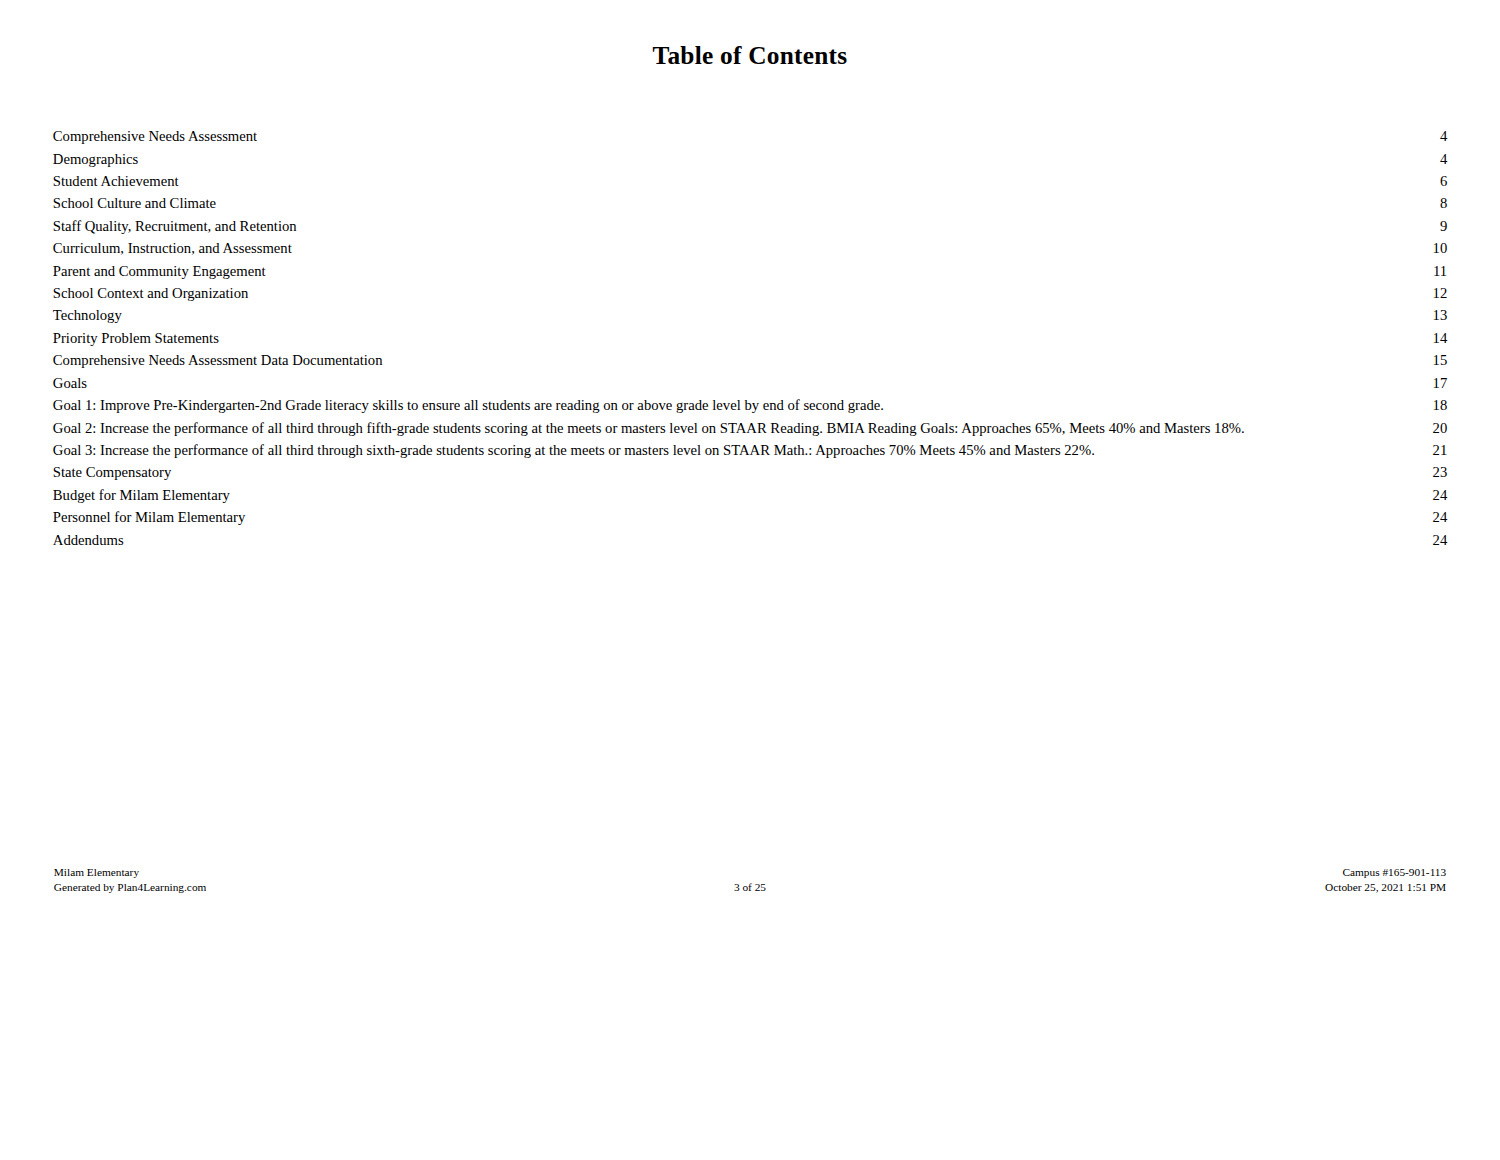Table of Contents
| Comprehensive Needs Assessment | 4 |
| Demographics | 4 |
| Student Achievement | 6 |
| School Culture and Climate | 8 |
| Staff Quality, Recruitment, and Retention | 9 |
| Curriculum, Instruction, and Assessment | 10 |
| Parent and Community Engagement | 11 |
| School Context and Organization | 12 |
| Technology | 13 |
| Priority Problem Statements | 14 |
| Comprehensive Needs Assessment Data Documentation | 15 |
| Goals | 17 |
| Goal 1: Improve Pre-Kindergarten-2nd Grade literacy skills to ensure all students are reading on or above grade level by end of second grade. | 18 |
| Goal 2: Increase the performance of all third through fifth-grade students scoring at the meets or masters level on STAAR Reading. BMIA Reading Goals: Approaches 65%, Meets 40% and Masters 18%. | 20 |
| Goal 3: Increase the performance of all third through sixth-grade students scoring at the meets or masters level on STAAR Math.: Approaches 70% Meets 45% and Masters 22%. | 21 |
| State Compensatory | 23 |
| Budget for Milam Elementary | 24 |
| Personnel for Milam Elementary | 24 |
| Addendums | 24 |
| Milam Elementary Generated by Plan4Learning.com | 3 of 25 | Campus #165-901-113 October 25, 2021 1:51 PM |